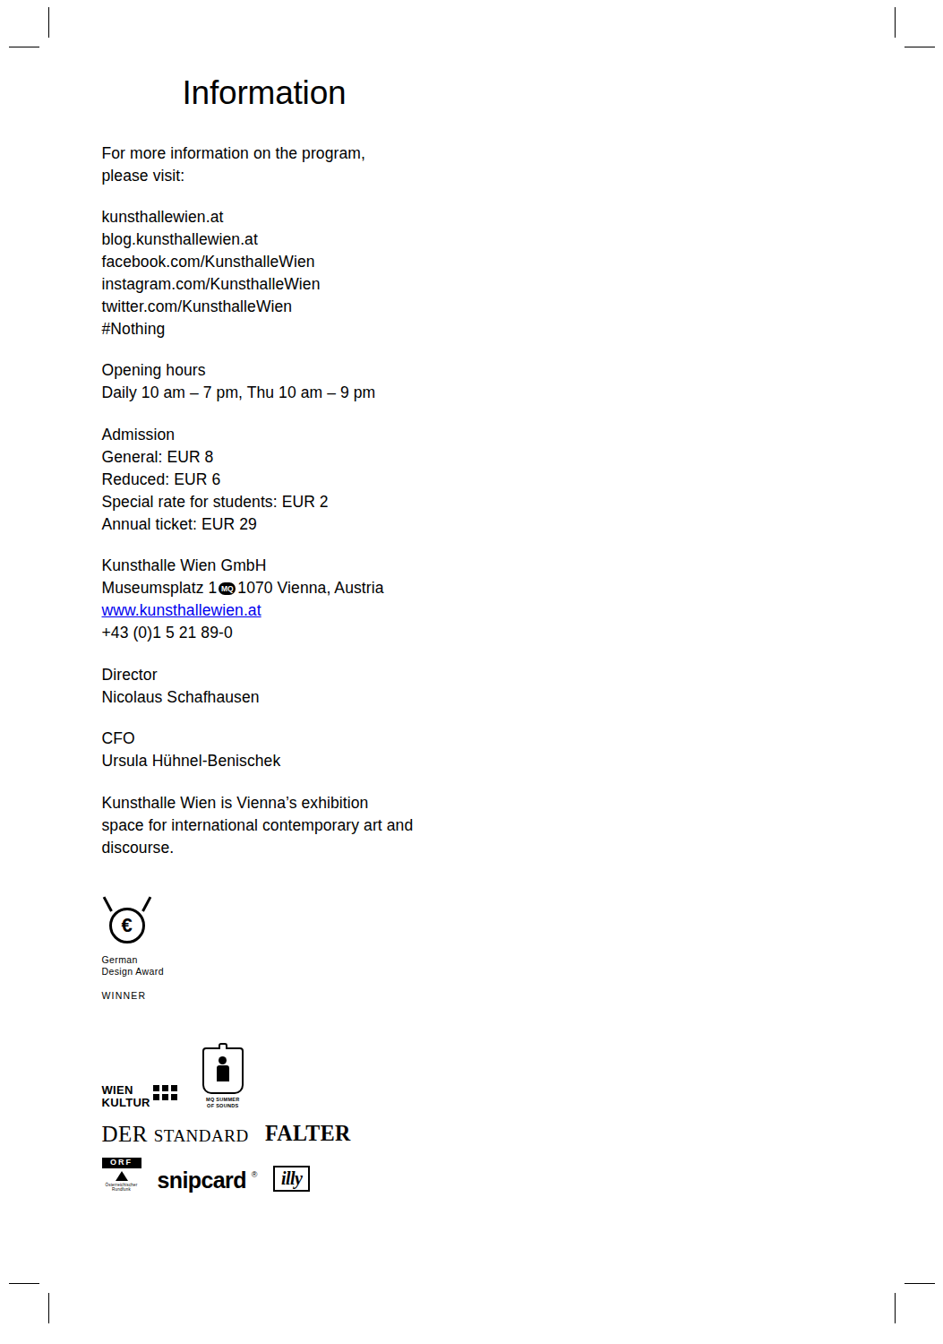Information
For more information on the program,
please visit:
kunsthallewien.at
blog.kunsthallewien.at
facebook.com/KunsthalleWien
instagram.com/KunsthalleWien
twitter.com/KunsthalleWien
#Nothing
Opening hours
Daily 10 am – 7 pm, Thu 10 am – 9 pm
Admission
General: EUR 8
Reduced: EUR 6
Special rate for students: EUR 2
Annual ticket: EUR 29
Kunsthalle Wien GmbH
Museumsplatz 1MQ1070 Vienna, Austria
www.kunsthallewien.at
+43 (0)1 5 21 89-0
Director
Nicolaus Schafhausen
CFO
Ursula Hühnel-Benischek
Kunsthalle Wien is Vienna’s exhibition
space for international contemporary art and
discourse.
€
German
Design Award
WINNER
WIEN
KULTUR
MQ SUMMER
OF SOUNDS
DER STANDARD
FALTER
ORF
Österreichischer
Rundfunk
snipcard®
illy